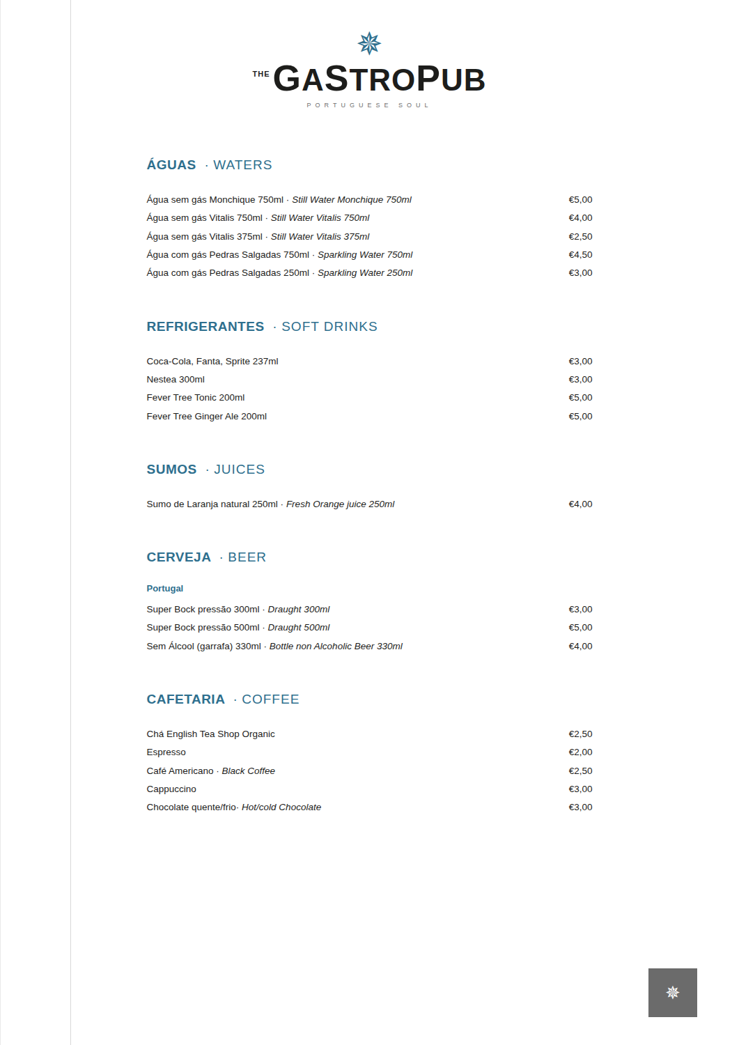✵
THE GASTROPUB
PORTUGUESE SOUL
ÁGUAS ·WATERS
Água sem gás Monchique 750ml · Still Water Monchique 750ml €5,00
Água sem gás Vitalis 750ml · Still Water Vitalis 750ml €4,00
Água sem gás Vitalis 375ml · Still Water Vitalis 375ml €2,50
Água com gás Pedras Salgadas 750ml · Sparkling Water 750ml €4,50
Água com gás Pedras Salgadas 250ml · Sparkling Water 250ml €3,00
REFRIGERANTES ·SOFT DRINKS
Coca-Cola, Fanta, Sprite 237ml €3,00
Nestea 300ml €3,00
Fever Tree Tonic 200ml €5,00
Fever Tree Ginger Ale 200ml €5,00
SUMOS ·JUICES
Sumo de Laranja natural 250ml · Fresh Orange juice 250ml €4,00
CERVEJA ·BEER
Portugal
Super Bock pressão 300ml · Draught 300ml €3,00
Super Bock pressão 500ml · Draught 500ml €5,00
Sem Álcool (garrafa) 330ml · Bottle non Alcoholic Beer 330ml €4,00
CAFETARIA ·COFFEE
Chá English Tea Shop Organic €2,50
Espresso €2,00
Café Americano · Black Coffee €2,50
Cappuccino €3,00
Chocolate quente/frio· Hot/cold Chocolate €3,00
✵